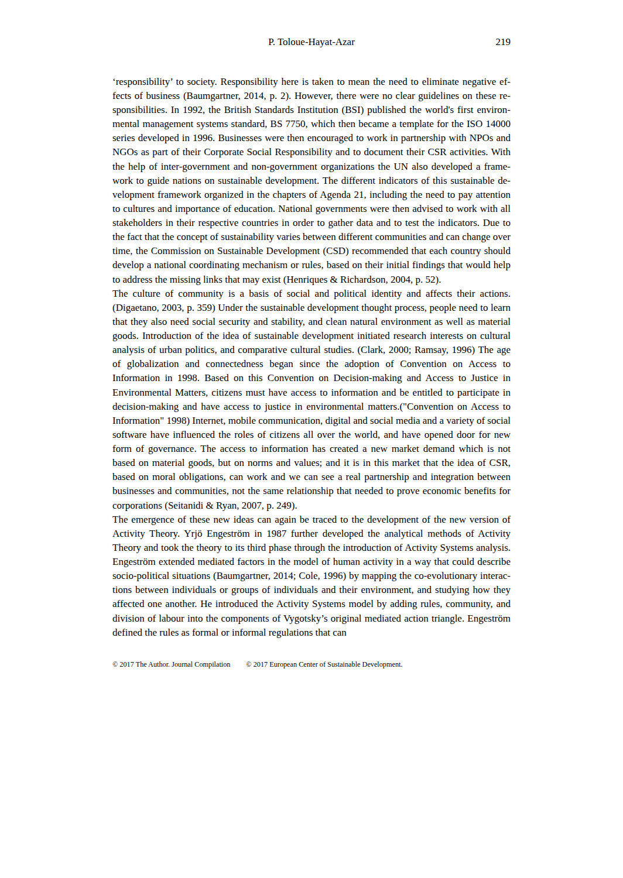P. Toloue-Hayat-Azar 219
‘responsibility’ to society. Responsibility here is taken to mean the need to eliminate negative effects of business (Baumgartner, 2014, p. 2). However, there were no clear guidelines on these responsibilities. In 1992, the British Standards Institution (BSI) published the world's first environmental management systems standard, BS 7750, which then became a template for the ISO 14000 series developed in 1996. Businesses were then encouraged to work in partnership with NPOs and NGOs as part of their Corporate Social Responsibility and to document their CSR activities. With the help of inter-government and non-government organizations the UN also developed a framework to guide nations on sustainable development. The different indicators of this sustainable development framework organized in the chapters of Agenda 21, including the need to pay attention to cultures and importance of education. National governments were then advised to work with all stakeholders in their respective countries in order to gather data and to test the indicators. Due to the fact that the concept of sustainability varies between different communities and can change over time, the Commission on Sustainable Development (CSD) recommended that each country should develop a national coordinating mechanism or rules, based on their initial findings that would help to address the missing links that may exist (Henriques & Richardson, 2004, p. 52).
The culture of community is a basis of social and political identity and affects their actions.(Digaetano, 2003, p. 359) Under the sustainable development thought process, people need to learn that they also need social security and stability, and clean natural environment as well as material goods. Introduction of the idea of sustainable development initiated research interests on cultural analysis of urban politics, and comparative cultural studies. (Clark, 2000; Ramsay, 1996) The age of globalization and connectedness began since the adoption of Convention on Access to Information in 1998. Based on this Convention on Decision-making and Access to Justice in Environmental Matters, citizens must have access to information and be entitled to participate in decision-making and have access to justice in environmental matters.("Convention on Access to Information" 1998) Internet, mobile communication, digital and social media and a variety of social software have influenced the roles of citizens all over the world, and have opened door for new form of governance. The access to information has created a new market demand which is not based on material goods, but on norms and values; and it is in this market that the idea of CSR, based on moral obligations, can work and we can see a real partnership and integration between businesses and communities, not the same relationship that needed to prove economic benefits for corporations (Seitanidi & Ryan, 2007, p. 249).
The emergence of these new ideas can again be traced to the development of the new version of Activity Theory. Yrjö Engeström in 1987 further developed the analytical methods of Activity Theory and took the theory to its third phase through the introduction of Activity Systems analysis. Engeström extended mediated factors in the model of human activity in a way that could describe socio-political situations (Baumgartner, 2014; Cole, 1996) by mapping the co-evolutionary interactions between individuals or groups of individuals and their environment, and studying how they affected one another. He introduced the Activity Systems model by adding rules, community, and division of labour into the components of Vygotsky’s original mediated action triangle. Engeström defined the rules as formal or informal regulations that can
© 2017 The Author. Journal Compilation © 2017 European Center of Sustainable Development.